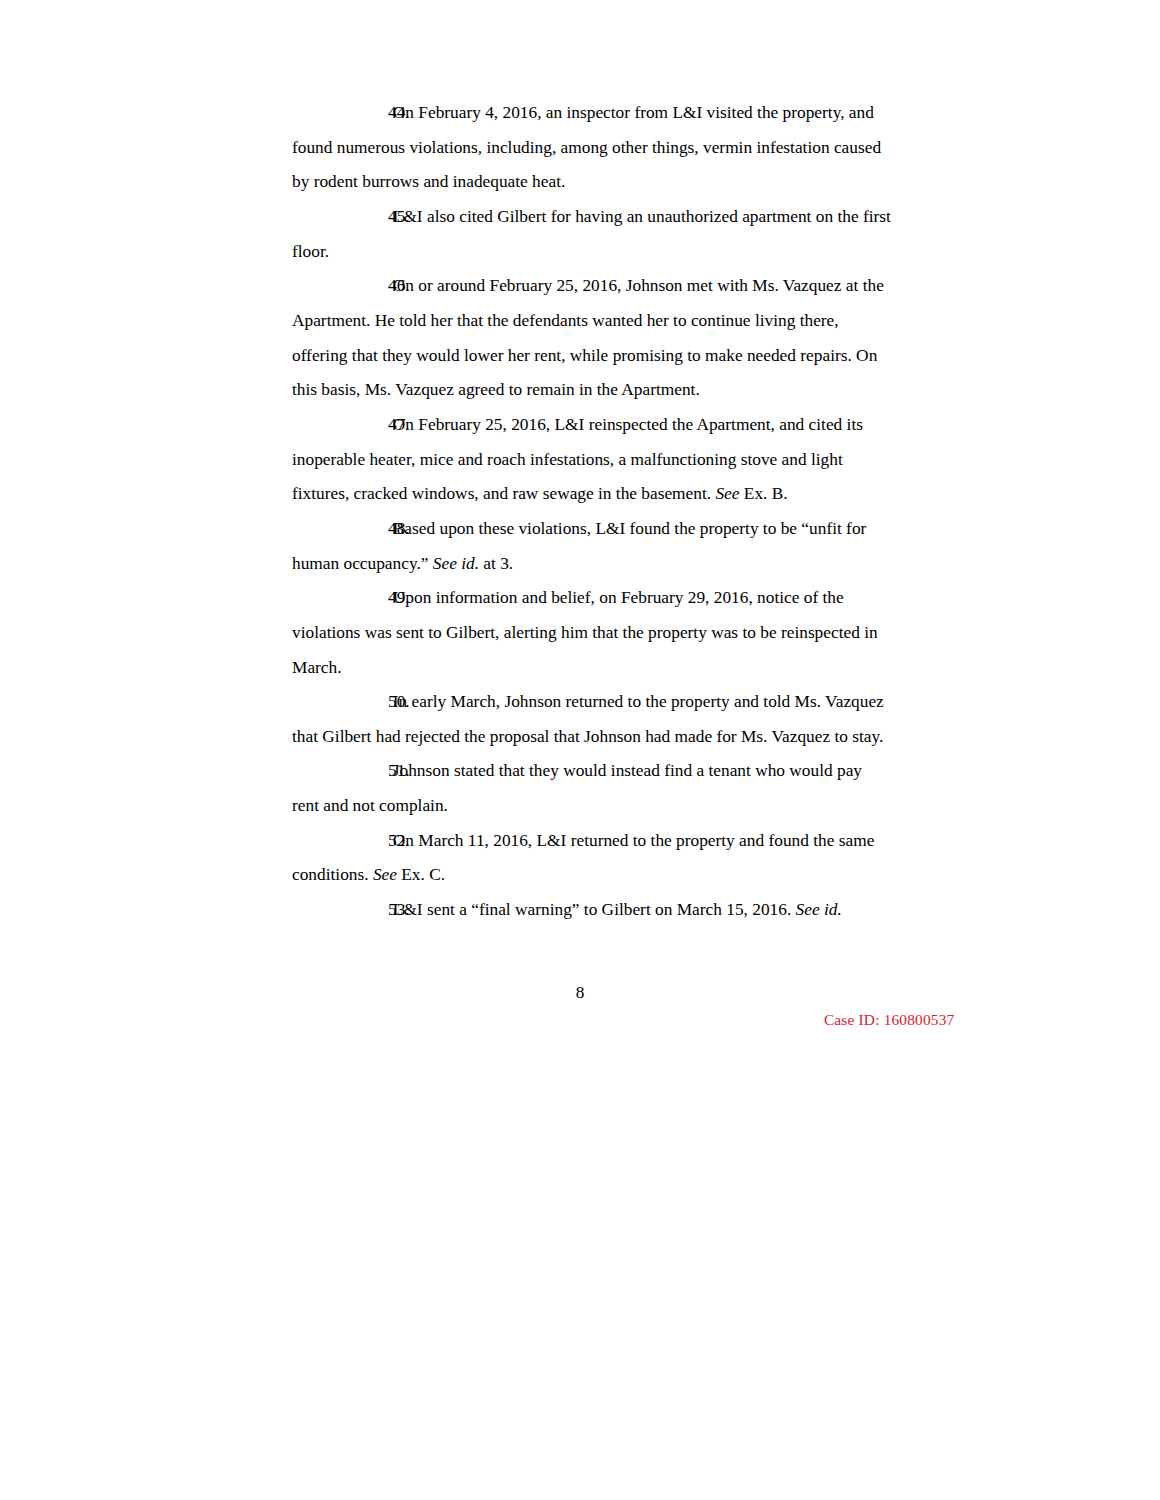44. On February 4, 2016, an inspector from L&I visited the property, and found numerous violations, including, among other things, vermin infestation caused by rodent burrows and inadequate heat.
45. L&I also cited Gilbert for having an unauthorized apartment on the first floor.
46. On or around February 25, 2016, Johnson met with Ms. Vazquez at the Apartment. He told her that the defendants wanted her to continue living there, offering that they would lower her rent, while promising to make needed repairs. On this basis, Ms. Vazquez agreed to remain in the Apartment.
47. On February 25, 2016, L&I reinspected the Apartment, and cited its inoperable heater, mice and roach infestations, a malfunctioning stove and light fixtures, cracked windows, and raw sewage in the basement. See Ex. B.
48. Based upon these violations, L&I found the property to be “unfit for human occupancy.” See id. at 3.
49. Upon information and belief, on February 29, 2016, notice of the violations was sent to Gilbert, alerting him that the property was to be reinspected in March.
50. In early March, Johnson returned to the property and told Ms. Vazquez that Gilbert had rejected the proposal that Johnson had made for Ms. Vazquez to stay.
51. Johnson stated that they would instead find a tenant who would pay rent and not complain.
52. On March 11, 2016, L&I returned to the property and found the same conditions. See Ex. C.
53. L&I sent a “final warning” to Gilbert on March 15, 2016. See id.
8
Case ID: 160800537